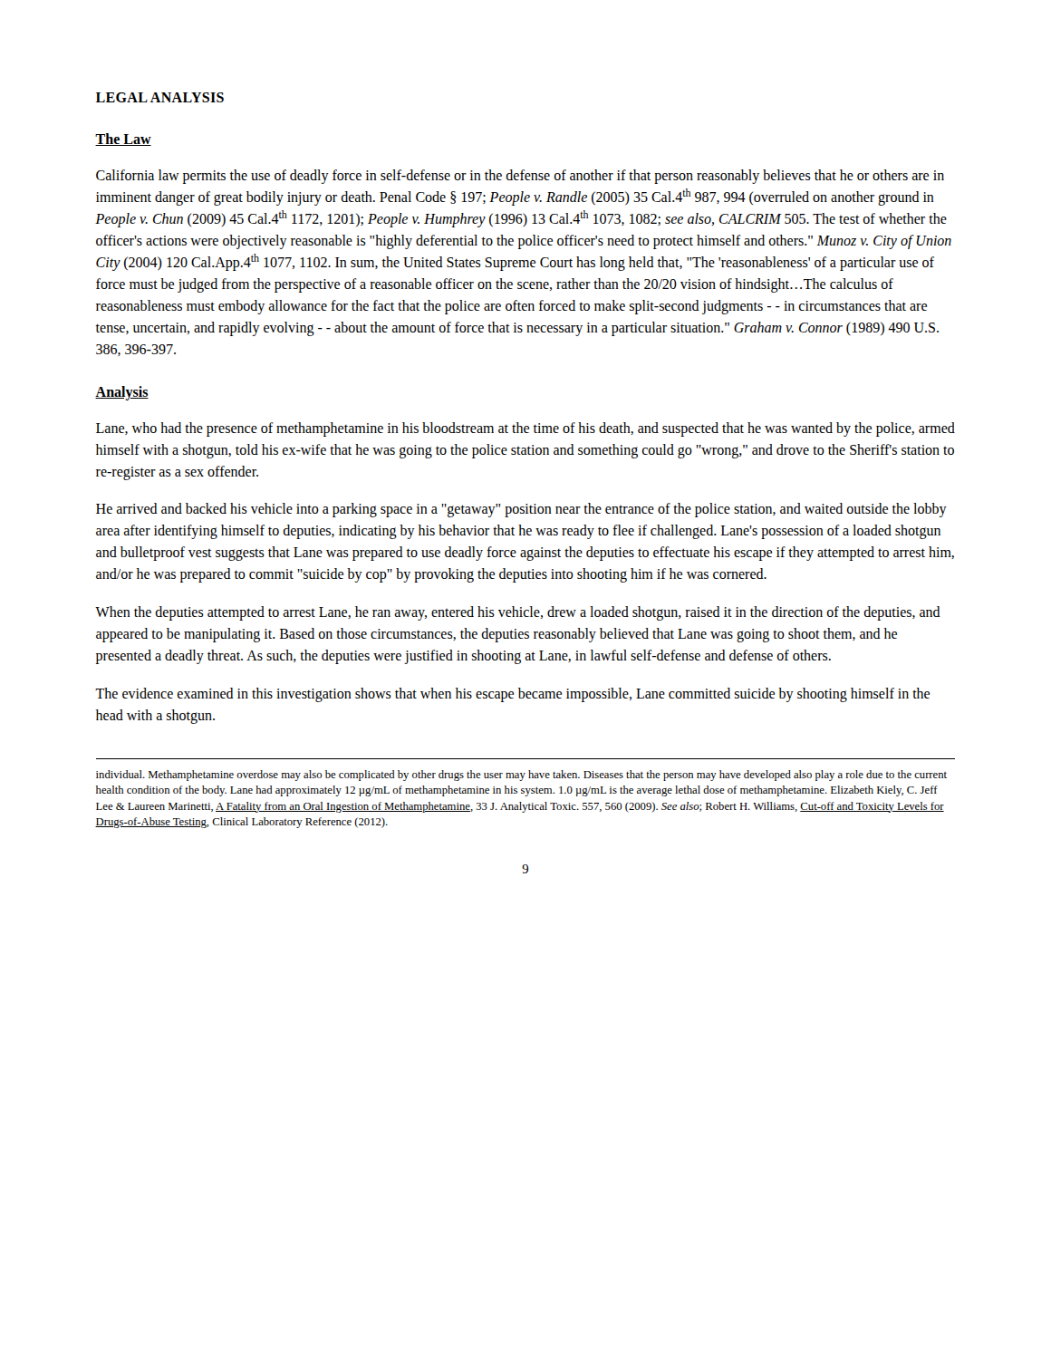LEGAL ANALYSIS
The Law
California law permits the use of deadly force in self-defense or in the defense of another if that person reasonably believes that he or others are in imminent danger of great bodily injury or death. Penal Code § 197; People v. Randle (2005) 35 Cal.4th 987, 994 (overruled on another ground in People v. Chun (2009) 45 Cal.4th 1172, 1201); People v. Humphrey (1996) 13 Cal.4th 1073, 1082; see also, CALCRIM 505. The test of whether the officer's actions were objectively reasonable is "highly deferential to the police officer's need to protect himself and others." Munoz v. City of Union City (2004) 120 Cal.App.4th 1077, 1102. In sum, the United States Supreme Court has long held that, "The 'reasonableness' of a particular use of force must be judged from the perspective of a reasonable officer on the scene, rather than the 20/20 vision of hindsight…The calculus of reasonableness must embody allowance for the fact that the police are often forced to make split-second judgments - - in circumstances that are tense, uncertain, and rapidly evolving - - about the amount of force that is necessary in a particular situation." Graham v. Connor (1989) 490 U.S. 386, 396-397.
Analysis
Lane, who had the presence of methamphetamine in his bloodstream at the time of his death, and suspected that he was wanted by the police, armed himself with a shotgun, told his ex-wife that he was going to the police station and something could go "wrong," and drove to the Sheriff's station to re-register as a sex offender.
He arrived and backed his vehicle into a parking space in a "getaway" position near the entrance of the police station, and waited outside the lobby area after identifying himself to deputies, indicating by his behavior that he was ready to flee if challenged. Lane's possession of a loaded shotgun and bulletproof vest suggests that Lane was prepared to use deadly force against the deputies to effectuate his escape if they attempted to arrest him, and/or he was prepared to commit "suicide by cop" by provoking the deputies into shooting him if he was cornered.
When the deputies attempted to arrest Lane, he ran away, entered his vehicle, drew a loaded shotgun, raised it in the direction of the deputies, and appeared to be manipulating it. Based on those circumstances, the deputies reasonably believed that Lane was going to shoot them, and he presented a deadly threat. As such, the deputies were justified in shooting at Lane, in lawful self-defense and defense of others.
The evidence examined in this investigation shows that when his escape became impossible, Lane committed suicide by shooting himself in the head with a shotgun.
individual. Methamphetamine overdose may also be complicated by other drugs the user may have taken. Diseases that the person may have developed also play a role due to the current health condition of the body. Lane had approximately 12 µg/mL of methamphetamine in his system. 1.0 µg/mL is the average lethal dose of methamphetamine. Elizabeth Kiely, C. Jeff Lee & Laureen Marinetti, A Fatality from an Oral Ingestion of Methamphetamine, 33 J. Analytical Toxic. 557, 560 (2009). See also; Robert H. Williams, Cut-off and Toxicity Levels for Drugs-of-Abuse Testing, Clinical Laboratory Reference (2012).
9